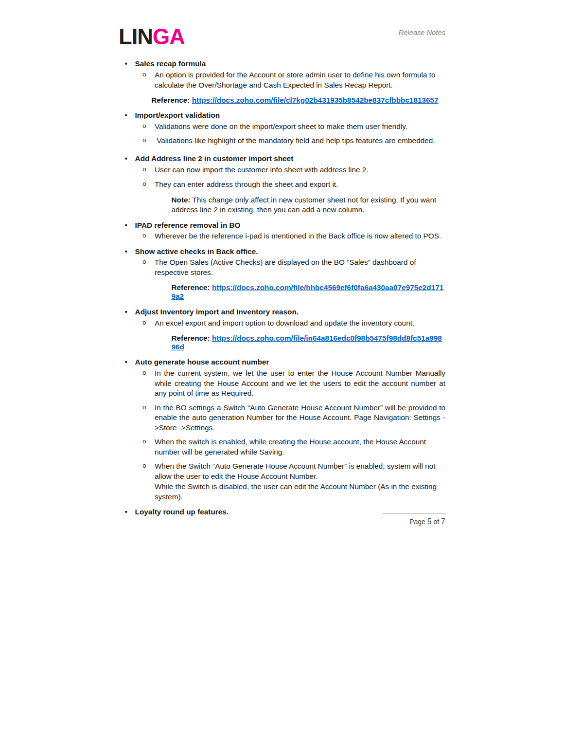LIN GA
Release Notes
Sales recap formula
An option is provided for the Account or store admin user to define his own formula to calculate the Over/Shortage and Cash Expected in Sales Recap Report.
Reference: https://docs.zoho.com/file/cl7kg02b431935b8542be837cfbbbc1813657
Import/export validation
Validations were done on the import/export sheet to make them user friendly.
Validations like highlight of the mandatory field and help tips features are embedded.
Add Address line 2 in customer import sheet
User can now import the customer info sheet with address line 2.
They can enter address through the sheet and export it.
Note: This change only affect in new customer sheet not for existing. If you want address line 2 in existing, then you can add a new column.
IPAD reference removal in BO
Wherever be the reference i-pad is mentioned in the Back office is now altered to POS.
Show active checks in Back office.
The Open Sales (Active Checks) are displayed on the BO “Sales” dashboard of respective stores.
Reference: https://docs.zoho.com/file/hhbc4569ef6f0fa6a430aa07e975e2d1719a2
Adjust Inventory import and Inventory reason.
An excel export and import option to download and update the inventory count.
Reference: https://docs.zoho.com/file/in64a816edc0f98b5475f98dd8fc51a99896d
Auto generate house account number
In the current system, we let the user to enter the House Account Number Manually while creating the House Account and we let the users to edit the account number at any point of time as Required.
In the BO settings a Switch “Auto Generate House Account Number” will be provided to enable the auto generation Number for the House Account. Page Navigation: Settings ->Store ->Settings.
When the switch is enabled, while creating the House account, the House Account number will be generated while Saving.
When the Switch “Auto Generate House Account Number” is enabled, system will not allow the user to edit the House Account Number.
While the Switch is disabled, the user can edit the Account Number (As in the existing system).
Loyalty round up features.
Page 5 of 7